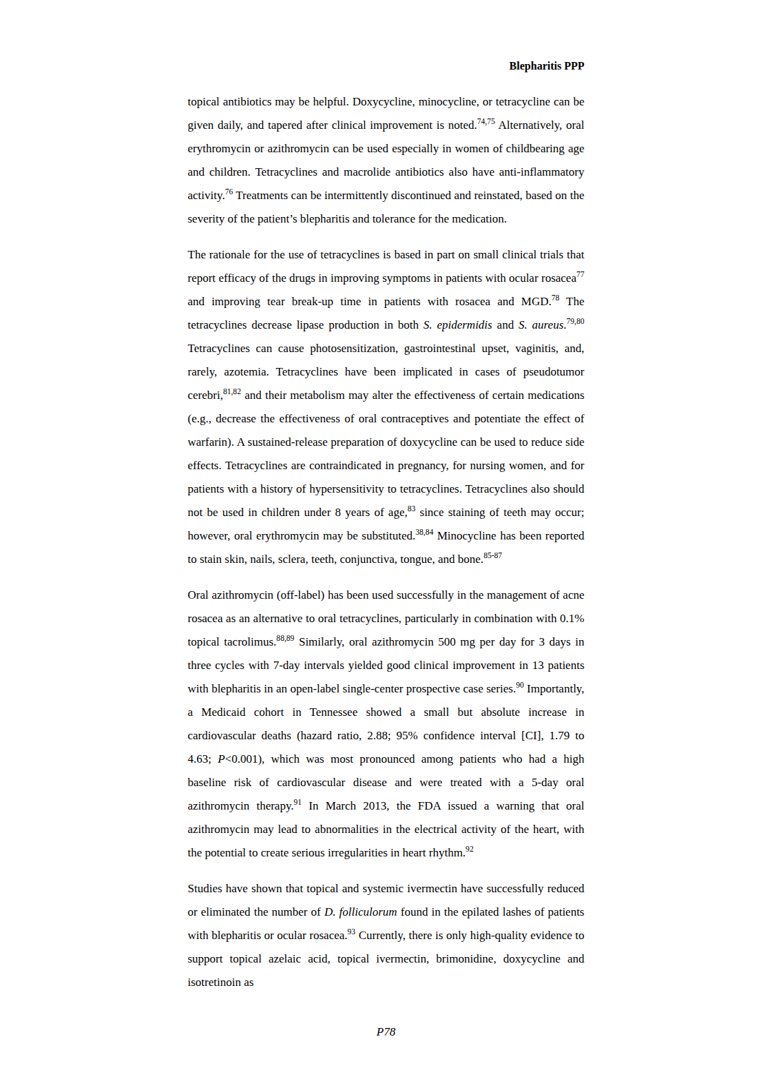Blepharitis PPP
topical antibiotics may be helpful. Doxycycline, minocycline, or tetracycline can be given daily, and tapered after clinical improvement is noted.74,75 Alternatively, oral erythromycin or azithromycin can be used especially in women of childbearing age and children. Tetracyclines and macrolide antibiotics also have anti-inflammatory activity.76 Treatments can be intermittently discontinued and reinstated, based on the severity of the patient’s blepharitis and tolerance for the medication.
The rationale for the use of tetracyclines is based in part on small clinical trials that report efficacy of the drugs in improving symptoms in patients with ocular rosacea77 and improving tear break-up time in patients with rosacea and MGD.78 The tetracyclines decrease lipase production in both S. epidermidis and S. aureus.79,80 Tetracyclines can cause photosensitization, gastrointestinal upset, vaginitis, and, rarely, azotemia. Tetracyclines have been implicated in cases of pseudotumor cerebri,81,82 and their metabolism may alter the effectiveness of certain medications (e.g., decrease the effectiveness of oral contraceptives and potentiate the effect of warfarin). A sustained-release preparation of doxycycline can be used to reduce side effects. Tetracyclines are contraindicated in pregnancy, for nursing women, and for patients with a history of hypersensitivity to tetracyclines. Tetracyclines also should not be used in children under 8 years of age,83 since staining of teeth may occur; however, oral erythromycin may be substituted.38,84 Minocycline has been reported to stain skin, nails, sclera, teeth, conjunctiva, tongue, and bone.85-87
Oral azithromycin (off-label) has been used successfully in the management of acne rosacea as an alternative to oral tetracyclines, particularly in combination with 0.1% topical tacrolimus.88,89 Similarly, oral azithromycin 500 mg per day for 3 days in three cycles with 7-day intervals yielded good clinical improvement in 13 patients with blepharitis in an open-label single-center prospective case series.90 Importantly, a Medicaid cohort in Tennessee showed a small but absolute increase in cardiovascular deaths (hazard ratio, 2.88; 95% confidence interval [CI], 1.79 to 4.63; P<0.001), which was most pronounced among patients who had a high baseline risk of cardiovascular disease and were treated with a 5-day oral azithromycin therapy.91 In March 2013, the FDA issued a warning that oral azithromycin may lead to abnormalities in the electrical activity of the heart, with the potential to create serious irregularities in heart rhythm.92
Studies have shown that topical and systemic ivermectin have successfully reduced or eliminated the number of D. folliculorum found in the epilated lashes of patients with blepharitis or ocular rosacea.93 Currently, there is only high-quality evidence to support topical azelaic acid, topical ivermectin, brimonidine, doxycycline and isotretinoin as
P78